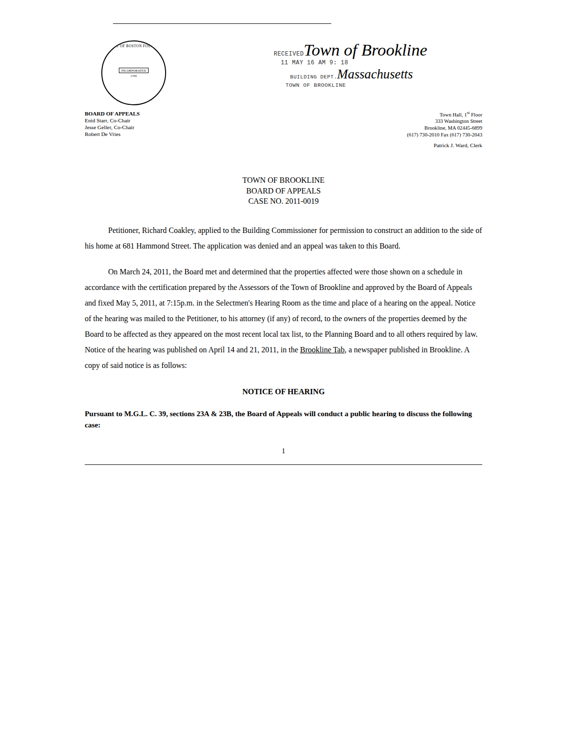A PART OF BOSTON FOUNDED INCORPORATED 1705
RECEIVED Town of Brookline
11 MAY 16 AM 9: 18
BUILDING DEPT. Massachusetts
TOWN OF BROOKLINE
BOARD OF APPEALS
Enid Starr, Co-Chair
Jesse Geller, Co-Chair
Robert De Vries
Town Hall, 1st Floor
333 Washington Street
Brookline, MA 02445-6899
(617) 730-2010 Fax (617) 730-2043
Patrick J. Ward, Clerk
TOWN OF BROOKLINE
BOARD OF APPEALS
CASE NO. 2011-0019
Petitioner, Richard Coakley, applied to the Building Commissioner for permission to construct an addition to the side of his home at 681 Hammond Street. The application was denied and an appeal was taken to this Board.
On March 24, 2011, the Board met and determined that the properties affected were those shown on a schedule in accordance with the certification prepared by the Assessors of the Town of Brookline and approved by the Board of Appeals and fixed May 5, 2011, at 7:15p.m. in the Selectmen's Hearing Room as the time and place of a hearing on the appeal. Notice of the hearing was mailed to the Petitioner, to his attorney (if any) of record, to the owners of the properties deemed by the Board to be affected as they appeared on the most recent local tax list, to the Planning Board and to all others required by law. Notice of the hearing was published on April 14 and 21, 2011, in the Brookline Tab, a newspaper published in Brookline. A copy of said notice is as follows:
NOTICE OF HEARING
Pursuant to M.G.L. C. 39, sections 23A & 23B, the Board of Appeals will conduct a public hearing to discuss the following case:
1